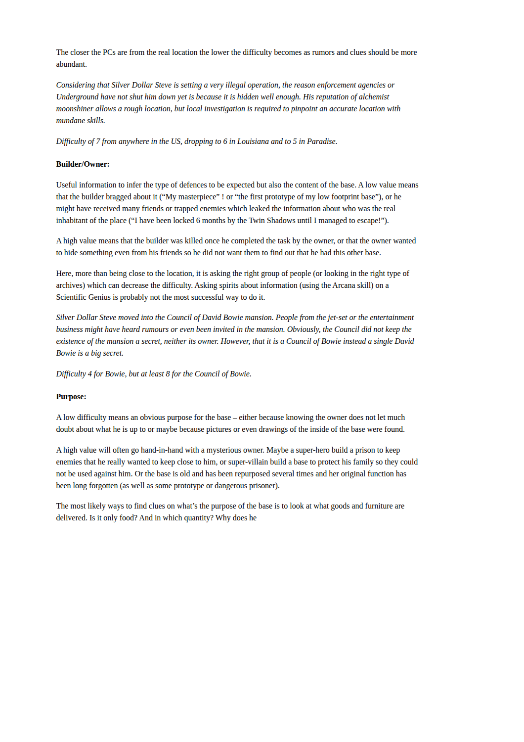The closer the PCs are from the real location the lower the difficulty becomes as rumors and clues should be more abundant.
Considering that Silver Dollar Steve is setting a very illegal operation, the reason enforcement agencies or Underground have not shut him down yet is because it is hidden well enough. His reputation of alchemist moonshiner allows a rough location, but local investigation is required to pinpoint an accurate location with mundane skills.
Difficulty of 7 from anywhere in the US, dropping to 6 in Louisiana and to 5 in Paradise.
Builder/Owner:
Useful information to infer the type of defences to be expected but also the content of the base. A low value means that the builder bragged about it (“My masterpiece” ! or “the first prototype of my low footprint base”), or he might have received many friends or trapped enemies which leaked the information about who was the real inhabitant of the place (“I have been locked 6 months by the Twin Shadows until I managed to escape!”).
A high value means that the builder was killed once he completed the task by the owner, or that the owner wanted to hide something even from his friends so he did not want them to find out that he had this other base.
Here, more than being close to the location, it is asking the right group of people (or looking in the right type of archives) which can decrease the difficulty. Asking spirits about information (using the Arcana skill) on a Scientific Genius is probably not the most successful way to do it.
Silver Dollar Steve moved into the Council of David Bowie mansion. People from the jet-set or the entertainment business might have heard rumours or even been invited in the mansion. Obviously, the Council did not keep the existence of the mansion a secret, neither its owner. However, that it is a Council of Bowie instead a single David Bowie is a big secret.
Difficulty 4 for Bowie, but at least 8 for the Council of Bowie.
Purpose:
A low difficulty means an obvious purpose for the base – either because knowing the owner does not let much doubt about what he is up to or maybe because pictures or even drawings of the inside of the base were found.
A high value will often go hand-in-hand with a mysterious owner. Maybe a super-hero build a prison to keep enemies that he really wanted to keep close to him, or super-villain build a base to protect his family so they could not be used against him. Or the base is old and has been repurposed several times and her original function has been long forgotten (as well as some prototype or dangerous prisoner).
The most likely ways to find clues on what’s the purpose of the base is to look at what goods and furniture are delivered. Is it only food? And in which quantity? Why does he